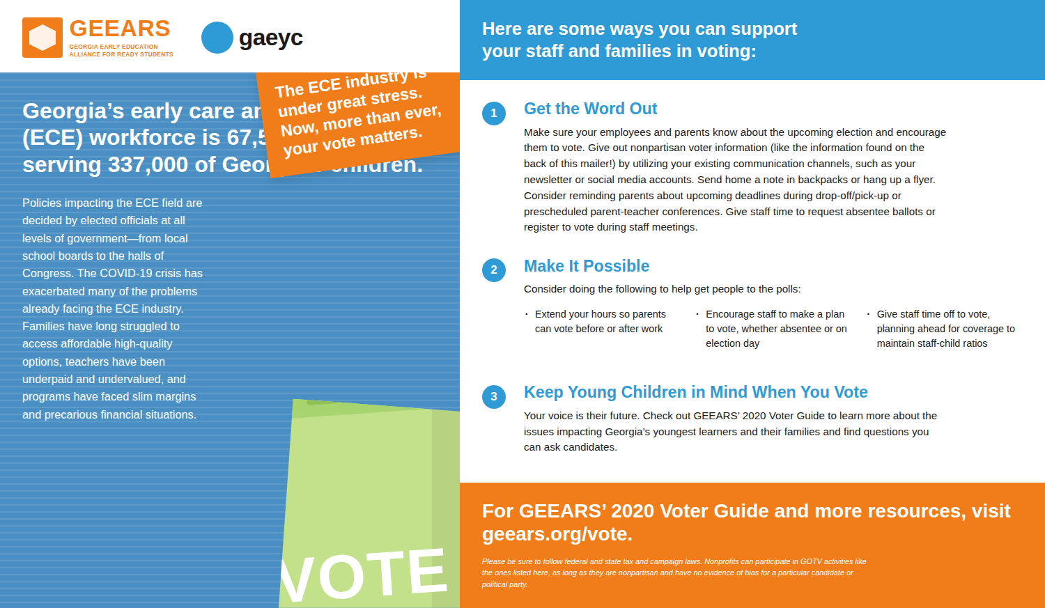GEEARS Georgia Early Education
Alliance for Ready Students
gaeyc
Georgia’s early care and education (ECE) workforce is 67,500 strong, serving 337,000 of Georgia’s children.
Policies impacting the ECE field are decided by elected officials at all levels of government—from local school boards to the halls of Congress. The COVID-19 crisis has exacerbated many of the problems already facing the ECE industry. Families have long struggled to access affordable high-quality options, teachers have been underpaid and undervalued, and programs have faced slim margins and precarious financial situations.
The ECE industry is under great stress. Now, more than ever, your vote matters.
VOTE
Here are some ways you can support your staff and families in voting:
1
Get the Word Out
Make sure your employees and parents know about the upcoming election and encourage them to vote. Give out nonpartisan voter information (like the information found on the back of this mailer!) by utilizing your existing communication channels, such as your newsletter or social media accounts. Send home a note in backpacks or hang up a flyer. Consider reminding parents about upcoming deadlines during drop-off/pick-up or prescheduled parent-teacher conferences. Give staff time to request absentee ballots or register to vote during staff meetings.
2
Make It Possible
Consider doing the following to help get people to the polls:
Extend your hours so parents can vote before or after work
Encourage staff to make a plan to vote, whether absentee or on election day
Give staff time off to vote, planning ahead for coverage to maintain staff-child ratios
3
Keep Young Children in Mind When You Vote
Your voice is their future. Check out GEEARS’ 2020 Voter Guide to learn more about the issues impacting Georgia’s youngest learners and their families and find questions you can ask candidates.
For GEEARS’ 2020 Voter Guide and more resources, visit geears.org/vote.
Please be sure to follow federal and state tax and campaign laws. Nonprofits can participate in GOTV activities like the ones listed here, as long as they are nonpartisan and have no evidence of bias for a particular candidate or political party.